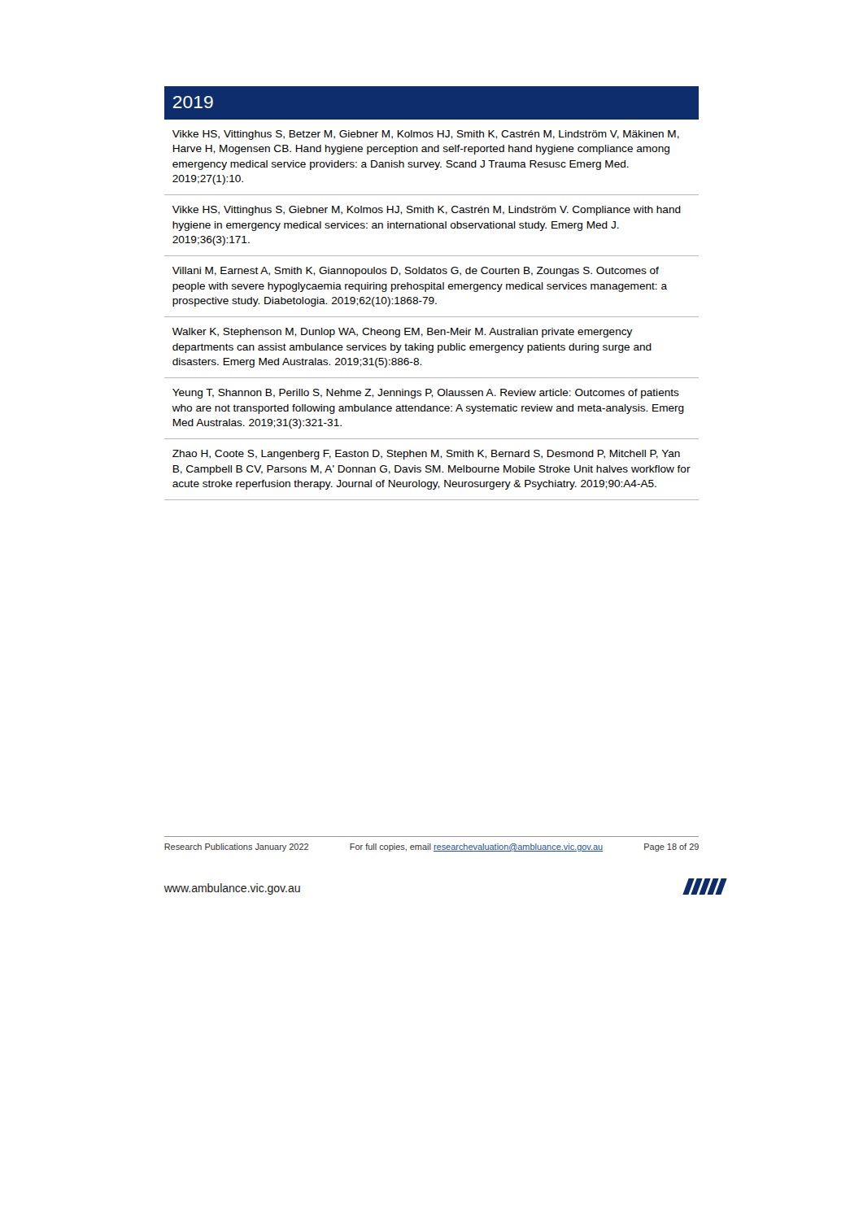2019
| Vikke HS, Vittinghus S, Betzer M, Giebner M, Kolmos HJ, Smith K, Castrén M, Lindström V, Mäkinen M, Harve H, Mogensen CB. Hand hygiene perception and self-reported hand hygiene compliance among emergency medical service providers: a Danish survey. Scand J Trauma Resusc Emerg Med. 2019;27(1):10. |
| Vikke HS, Vittinghus S, Giebner M, Kolmos HJ, Smith K, Castrén M, Lindström V. Compliance with hand hygiene in emergency medical services: an international observational study. Emerg Med J. 2019;36(3):171. |
| Villani M, Earnest A, Smith K, Giannopoulos D, Soldatos G, de Courten B, Zoungas S. Outcomes of people with severe hypoglycaemia requiring prehospital emergency medical services management: a prospective study. Diabetologia. 2019;62(10):1868-79. |
| Walker K, Stephenson M, Dunlop WA, Cheong EM, Ben-Meir M. Australian private emergency departments can assist ambulance services by taking public emergency patients during surge and disasters. Emerg Med Australas. 2019;31(5):886-8. |
| Yeung T, Shannon B, Perillo S, Nehme Z, Jennings P, Olaussen A. Review article: Outcomes of patients who are not transported following ambulance attendance: A systematic review and meta-analysis. Emerg Med Australas. 2019;31(3):321-31. |
| Zhao H, Coote S, Langenberg F, Easton D, Stephen M, Smith K, Bernard S, Desmond P, Mitchell P, Yan B, Campbell B CV, Parsons M, A' Donnan G, Davis SM. Melbourne Mobile Stroke Unit halves workflow for acute stroke reperfusion therapy. Journal of Neurology, Neurosurgery & Psychiatry. 2019;90:A4-A5. |
Research Publications January 2022
For full copies, email researchevaluation@ambluance.vic.gov.au
Page 18 of 29
www.ambulance.vic.gov.au